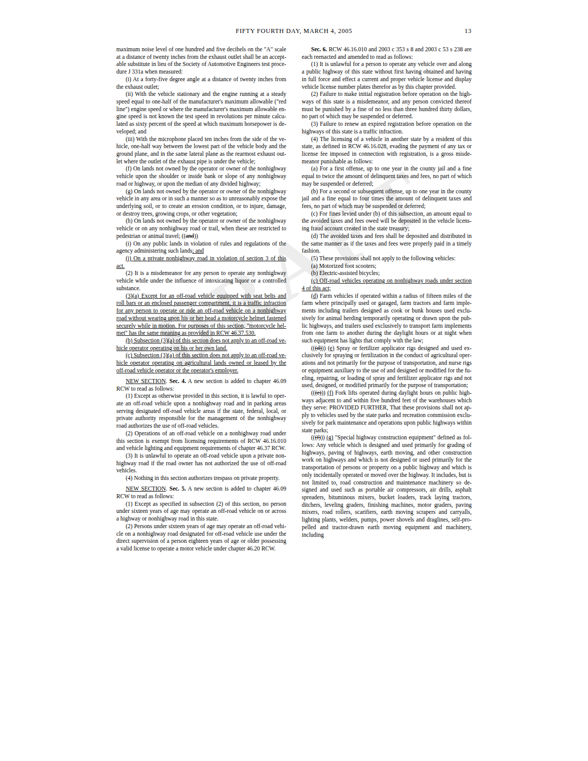DRAFT
FIFTY FOURTH DAY, MARCH 4, 2005
13
maximum noise level of one hundred and five decibels on the "A" scale at a distance of twenty inches from the exhaust outlet shall be an acceptable substitute in lieu of the Society of Automotive Engineers test procedure J 331a when measured:
(i) At a forty-five degree angle at a distance of twenty inches from the exhaust outlet;
(ii) With the vehicle stationary and the engine running at a steady speed equal to one-half of the manufacturer's maximum allowable ("red line") engine speed or where the manufacturer's maximum allowable engine speed is not known the test speed in revolutions per minute calculated as sixty percent of the speed at which maximum horsepower is developed; and
(iii) With the microphone placed ten inches from the side of the vehicle, one-half way between the lowest part of the vehicle body and the ground plane, and in the same lateral plane as the rearmost exhaust outlet where the outlet of the exhaust pipe is under the vehicle;
(f) On lands not owned by the operator or owner of the nonhighway vehicle upon the shoulder or inside bank or slope of any nonhighway road or highway, or upon the median of any divided highway;
(g) On lands not owned by the operator or owner of the nonhighway vehicle in any area or in such a manner so as to unreasonably expose the underlying soil, or to create an erosion condition, or to injure, damage, or destroy trees, growing crops, or other vegetation;
(h) On lands not owned by the operator or owner of the nonhighway vehicle or on any nonhighway road or trail, when these are restricted to pedestrian or animal travel; ((and))
(i) On any public lands in violation of rules and regulations of the agency administering such lands; and
(j) On a private nonhighway road in violation of section 3 of this act.
(2) It is a misdemeanor for any person to operate any nonhighway vehicle while under the influence of intoxicating liquor or a controlled substance.
(3)(a) Except for an off-road vehicle equipped with seat belts and roll bars or an enclosed passenger compartment, it is a traffic infraction for any person to operate or ride an off-road vehicle on a nonhighway road without wearing upon his or her head a motorcycle helmet fastened securely while in motion. For purposes of this section, "motorcycle helmet" has the same meaning as provided in RCW 46.37.530.
(b) Subsection (3)(a) of this section does not apply to an off-road vehicle operator operating on his or her own land.
(c) Subsection (3)(a) of this section does not apply to an off-road vehicle operator operating on agricultural lands owned or leased by the off-road vehicle operator or the operator's employer.
NEW SECTION. Sec. 4. A new section is added to chapter 46.09 RCW to read as follows:
(1) Except as otherwise provided in this section, it is lawful to operate an off-road vehicle upon a nonhighway road and in parking areas serving designated off-road vehicle areas if the state, federal, local, or private authority responsible for the management of the nonhighway road authorizes the use of off-road vehicles.
(2) Operations of an off-road vehicle on a nonhighway road under this section is exempt from licensing requirements of RCW 46.16.010 and vehicle lighting and equipment requirements of chapter 46.37 RCW.
(3) It is unlawful to operate an off-road vehicle upon a private nonhighway road if the road owner has not authorized the use of off-road vehicles.
(4) Nothing in this section authorizes trespass on private property.
NEW SECTION. Sec. 5. A new section is added to chapter 46.09 RCW to read as follows:
(1) Except as specified in subsection (2) of this section, no person under sixteen years of age may operate an off-road vehicle on or across a highway or nonhighway road in this state.
(2) Persons under sixteen years of age may operate an off-road vehicle on a nonhighway road designated for off-road vehicle use under the direct supervision of a person eighteen years of age or older possessing a valid license to operate a motor vehicle under chapter 46.20 RCW.
Sec. 6. RCW 46.16.010 and 2003 c 353 s 8 and 2003 c 53 s 238 are each reenacted and amended to read as follows:
(1) It is unlawful for a person to operate any vehicle over and along a public highway of this state without first having obtained and having in full force and effect a current and proper vehicle license and display vehicle license number plates therefor as by this chapter provided.
(2) Failure to make initial registration before operation on the highways of this state is a misdemeanor, and any person convicted thereof must be punished by a fine of no less than three hundred thirty dollars, no part of which may be suspended or deferred.
(3) Failure to renew an expired registration before operation on the highways of this state is a traffic infraction.
(4) The licensing of a vehicle in another state by a resident of this state, as defined in RCW 46.16.028, evading the payment of any tax or license fee imposed in connection with registration, is a gross misdemeanor punishable as follows:
(a) For a first offense, up to one year in the county jail and a fine equal to twice the amount of delinquent taxes and fees, no part of which may be suspended or deferred;
(b) For a second or subsequent offense, up to one year in the county jail and a fine equal to four times the amount of delinquent taxes and fees, no part of which may be suspended or deferred;
(c) For fines levied under (b) of this subsection, an amount equal to the avoided taxes and fees owed will be deposited in the vehicle licensing fraud account created in the state treasury;
(d) The avoided taxes and fees shall be deposited and distributed in the same manner as if the taxes and fees were properly paid in a timely fashion.
(5) These provisions shall not apply to the following vehicles:
(a) Motorized foot scooters;
(b) Electric-assisted bicycles;
(c) Off-road vehicles operating on nonhighway roads under section 4 of this act;
(d) Farm vehicles if operated within a radius of fifteen miles of the farm where principally used or garaged, farm tractors and farm implements including trailers designed as cook or bunk houses used exclusively for animal herding temporarily operating or drawn upon the public highways, and trailers used exclusively to transport farm implements from one farm to another during the daylight hours or at night when such equipment has lights that comply with the law;
(((d))) (e) Spray or fertilizer applicator rigs designed and used exclusively for spraying or fertilization in the conduct of agricultural operations and not primarily for the purpose of transportation, and nurse rigs or equipment auxiliary to the use of and designed or modified for the fueling, repairing, or loading of spray and fertilizer applicator rigs and not used, designed, or modified primarily for the purpose of transportation;
(((e))) (f) Fork lifts operated during daylight hours on public highways adjacent to and within five hundred feet of the warehouses which they serve: PROVIDED FURTHER, That these provisions shall not apply to vehicles used by the state parks and recreation commission exclusively for park maintenance and operations upon public highways within state parks;
(((f))) (g) "Special highway construction equipment" defined as follows: Any vehicle which is designed and used primarily for grading of highways, paving of highways, earth moving, and other construction work on highways and which is not designed or used primarily for the transportation of persons or property on a public highway and which is only incidentally operated or moved over the highway. It includes, but is not limited to, road construction and maintenance machinery so designed and used such as portable air compressors, air drills, asphalt spreaders, bituminous mixers, bucket loaders, track laying tractors, ditchers, leveling graders, finishing machines, motor graders, paving mixers, road rollers, scarifiers, earth moving scrapers and carryalls, lighting plants, welders, pumps, power shovels and draglines, self-propelled and tractor-drawn earth moving equipment and machinery, including